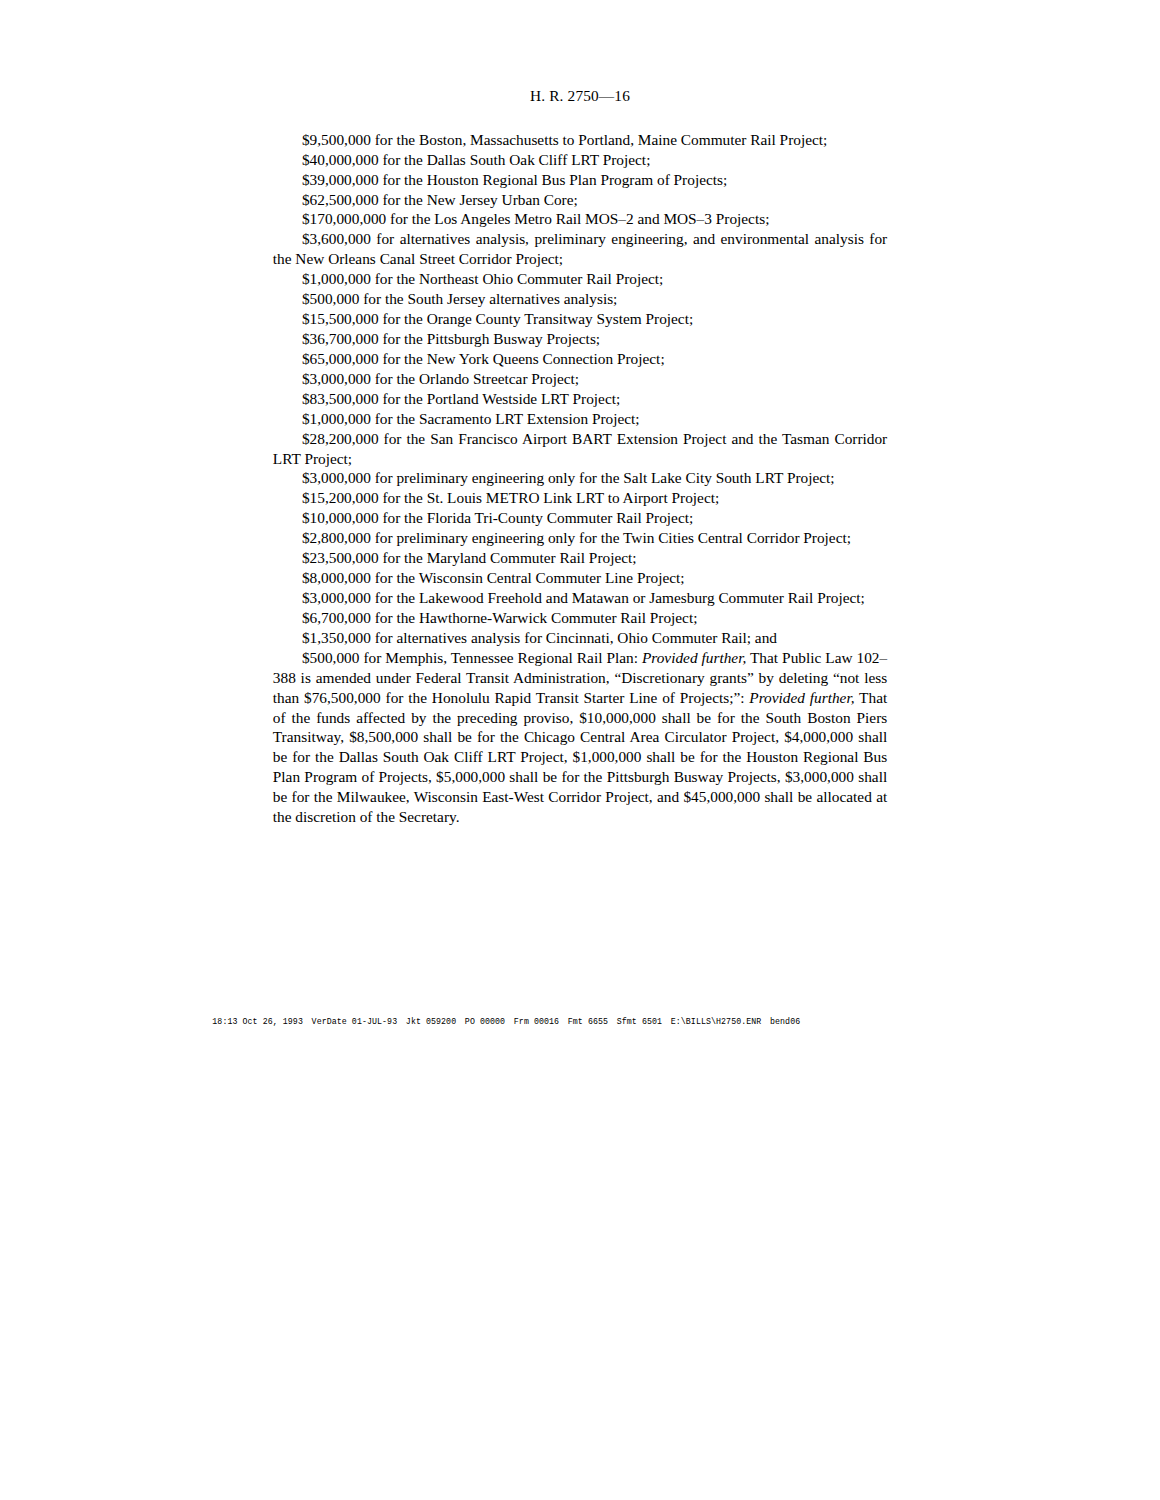H. R. 2750—16
$9,500,000 for the Boston, Massachusetts to Portland, Maine Commuter Rail Project;
$40,000,000 for the Dallas South Oak Cliff LRT Project;
$39,000,000 for the Houston Regional Bus Plan Program of Projects;
$62,500,000 for the New Jersey Urban Core;
$170,000,000 for the Los Angeles Metro Rail MOS–2 and MOS–3 Projects;
$3,600,000 for alternatives analysis, preliminary engineering, and environmental analysis for the New Orleans Canal Street Corridor Project;
$1,000,000 for the Northeast Ohio Commuter Rail Project;
$500,000 for the South Jersey alternatives analysis;
$15,500,000 for the Orange County Transitway System Project;
$36,700,000 for the Pittsburgh Busway Projects;
$65,000,000 for the New York Queens Connection Project;
$3,000,000 for the Orlando Streetcar Project;
$83,500,000 for the Portland Westside LRT Project;
$1,000,000 for the Sacramento LRT Extension Project;
$28,200,000 for the San Francisco Airport BART Extension Project and the Tasman Corridor LRT Project;
$3,000,000 for preliminary engineering only for the Salt Lake City South LRT Project;
$15,200,000 for the St. Louis METRO Link LRT to Airport Project;
$10,000,000 for the Florida Tri-County Commuter Rail Project;
$2,800,000 for preliminary engineering only for the Twin Cities Central Corridor Project;
$23,500,000 for the Maryland Commuter Rail Project;
$8,000,000 for the Wisconsin Central Commuter Line Project;
$3,000,000 for the Lakewood Freehold and Matawan or Jamesburg Commuter Rail Project;
$6,700,000 for the Hawthorne-Warwick Commuter Rail Project;
$1,350,000 for alternatives analysis for Cincinnati, Ohio Commuter Rail; and
$500,000 for Memphis, Tennessee Regional Rail Plan: Provided further, That Public Law 102–388 is amended under Federal Transit Administration, “Discretionary grants” by deleting “not less than $76,500,000 for the Honolulu Rapid Transit Starter Line of Projects;”: Provided further, That of the funds affected by the preceding proviso, $10,000,000 shall be for the South Boston Piers Transitway, $8,500,000 shall be for the Chicago Central Area Circulator Project, $4,000,000 shall be for the Dallas South Oak Cliff LRT Project, $1,000,000 shall be for the Houston Regional Bus Plan Program of Projects, $5,000,000 shall be for the Pittsburgh Busway Projects, $3,000,000 shall be for the Milwaukee, Wisconsin East-West Corridor Project, and $45,000,000 shall be allocated at the discretion of the Secretary.
18:13 Oct 26, 1993 VerDate 01-JUL-93 Jkt 059200 PO 00000 Frm 00016 Fmt 6655 Sfmt 6501 E:\BILLS\H2750.ENR bend06